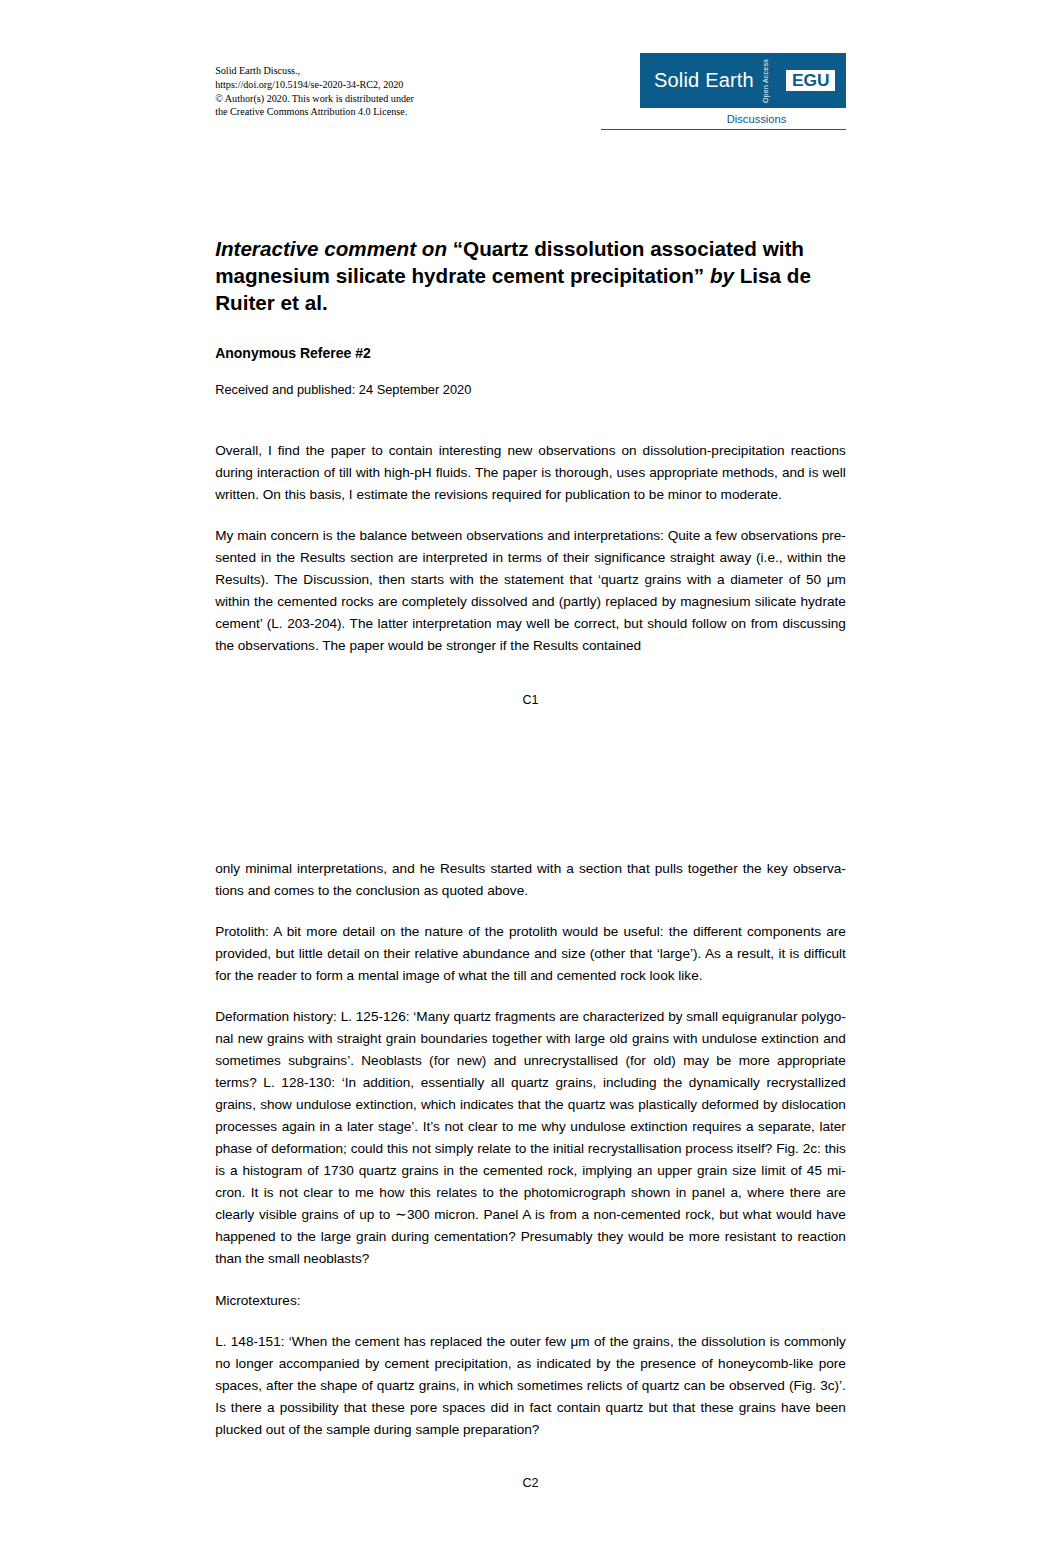Solid Earth Discuss.,
https://doi.org/10.5194/se-2020-34-RC2, 2020
© Author(s) 2020. This work is distributed under
the Creative Commons Attribution 4.0 License.
Solid Earth Open Access EGU
Discussions
Interactive comment on “Quartz dissolution associated with magnesium silicate hydrate cement precipitation” by Lisa de Ruiter et al.
Anonymous Referee #2
Received and published: 24 September 2020
Overall, I find the paper to contain interesting new observations on dissolution-precipitation reactions during interaction of till with high-pH fluids. The paper is thorough, uses appropriate methods, and is well written. On this basis, I estimate the revisions required for publication to be minor to moderate.
My main concern is the balance between observations and interpretations: Quite a few observations presented in the Results section are interpreted in terms of their significance straight away (i.e., within the Results). The Discussion, then starts with the statement that ‘quartz grains with a diameter of 50 μm within the cemented rocks are completely dissolved and (partly) replaced by magnesium silicate hydrate cement’ (L. 203-204). The latter interpretation may well be correct, but should follow on from discussing the observations. The paper would be stronger if the Results contained
C1
only minimal interpretations, and he Results started with a section that pulls together the key observations and comes to the conclusion as quoted above.
Protolith: A bit more detail on the nature of the protolith would be useful: the different components are provided, but little detail on their relative abundance and size (other that ‘large’). As a result, it is difficult for the reader to form a mental image of what the till and cemented rock look like.
Deformation history: L. 125-126: ‘Many quartz fragments are characterized by small equigranular polygonal new grains with straight grain boundaries together with large old grains with undulose extinction and sometimes subgrains’. Neoblasts (for new) and unrecrystallised (for old) may be more appropriate terms? L. 128-130: ‘In addition, essentially all quartz grains, including the dynamically recrystallized grains, show undulose extinction, which indicates that the quartz was plastically deformed by dislocation processes again in a later stage’. It’s not clear to me why undulose extinction requires a separate, later phase of deformation; could this not simply relate to the initial recrystallisation process itself? Fig. 2c: this is a histogram of 1730 quartz grains in the cemented rock, implying an upper grain size limit of 45 micron. It is not clear to me how this relates to the photomicrograph shown in panel a, where there are clearly visible grains of up to ∼300 micron. Panel A is from a non-cemented rock, but what would have happened to the large grain during cementation? Presumably they would be more resistant to reaction than the small neoblasts?
Microtextures:
L. 148-151: ‘When the cement has replaced the outer few μm of the grains, the dissolution is commonly no longer accompanied by cement precipitation, as indicated by the presence of honeycomb-like pore spaces, after the shape of quartz grains, in which sometimes relicts of quartz can be observed (Fig. 3c)’. Is there a possibility that these pore spaces did in fact contain quartz but that these grains have been plucked out of the sample during sample preparation?
C2